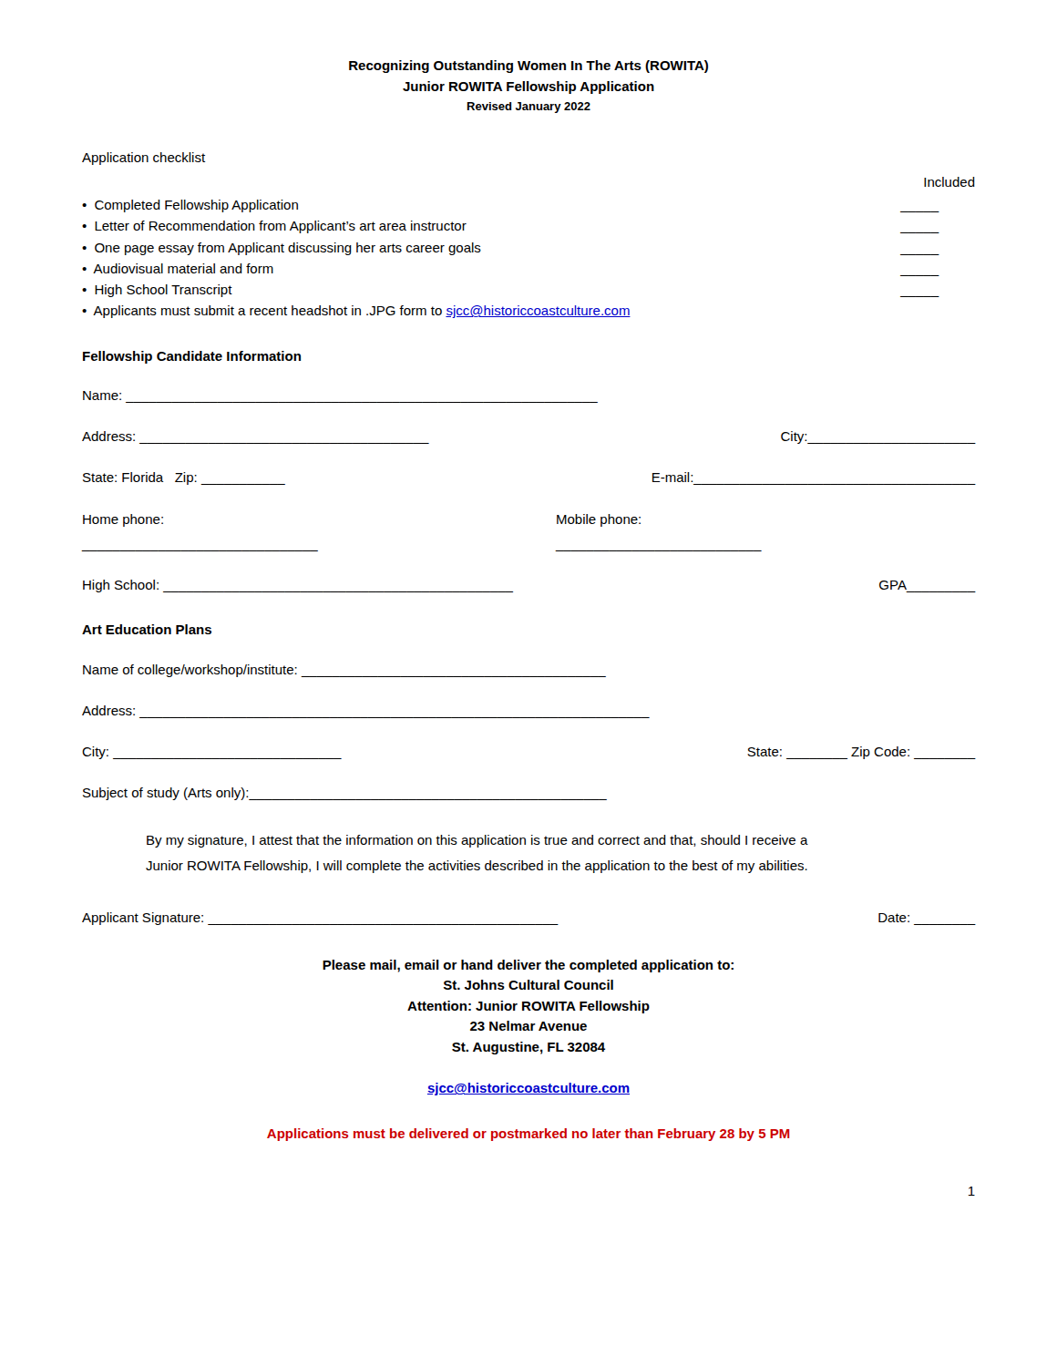Recognizing Outstanding Women In The Arts (ROWITA)
Junior ROWITA Fellowship Application
Revised January 2022
Application checklist
Included
• Completed Fellowship Application _____
• Letter of Recommendation from Applicant’s art area instructor _____
• One page essay from Applicant discussing her arts career goals _____
• Audiovisual material and form _____
• High School Transcript _____
• Applicants must submit a recent headshot in .JPG form to sjcc@historiccoastculture.com
Fellowship Candidate Information
Name: ______________________________________________________________
Address: ______________________________________
City:______________________
State: Florida Zip: ___________
E-mail:_____________________________________
Home phone:
Mobile phone:
_______________________________
___________________________
High School: ______________________________________________
GPA_________
Art Education Plans
Name of college/workshop/institute: ________________________________________
Address: ___________________________________________________________________
City: ______________________________
State: ________ Zip Code: ________
Subject of study (Arts only):_______________________________________________
By my signature, I attest that the information on this application is true and correct and that, should I receive a Junior ROWITA Fellowship, I will complete the activities described in the application to the best of my abilities.
Applicant Signature: ______________________________________________
Date: ________
Please mail, email or hand deliver the completed application to:
St. Johns Cultural Council
Attention: Junior ROWITA Fellowship
23 Nelmar Avenue
St. Augustine, FL 32084
sjcc@historiccoastculture.com
Applications must be delivered or postmarked no later than February 28 by 5 PM
1